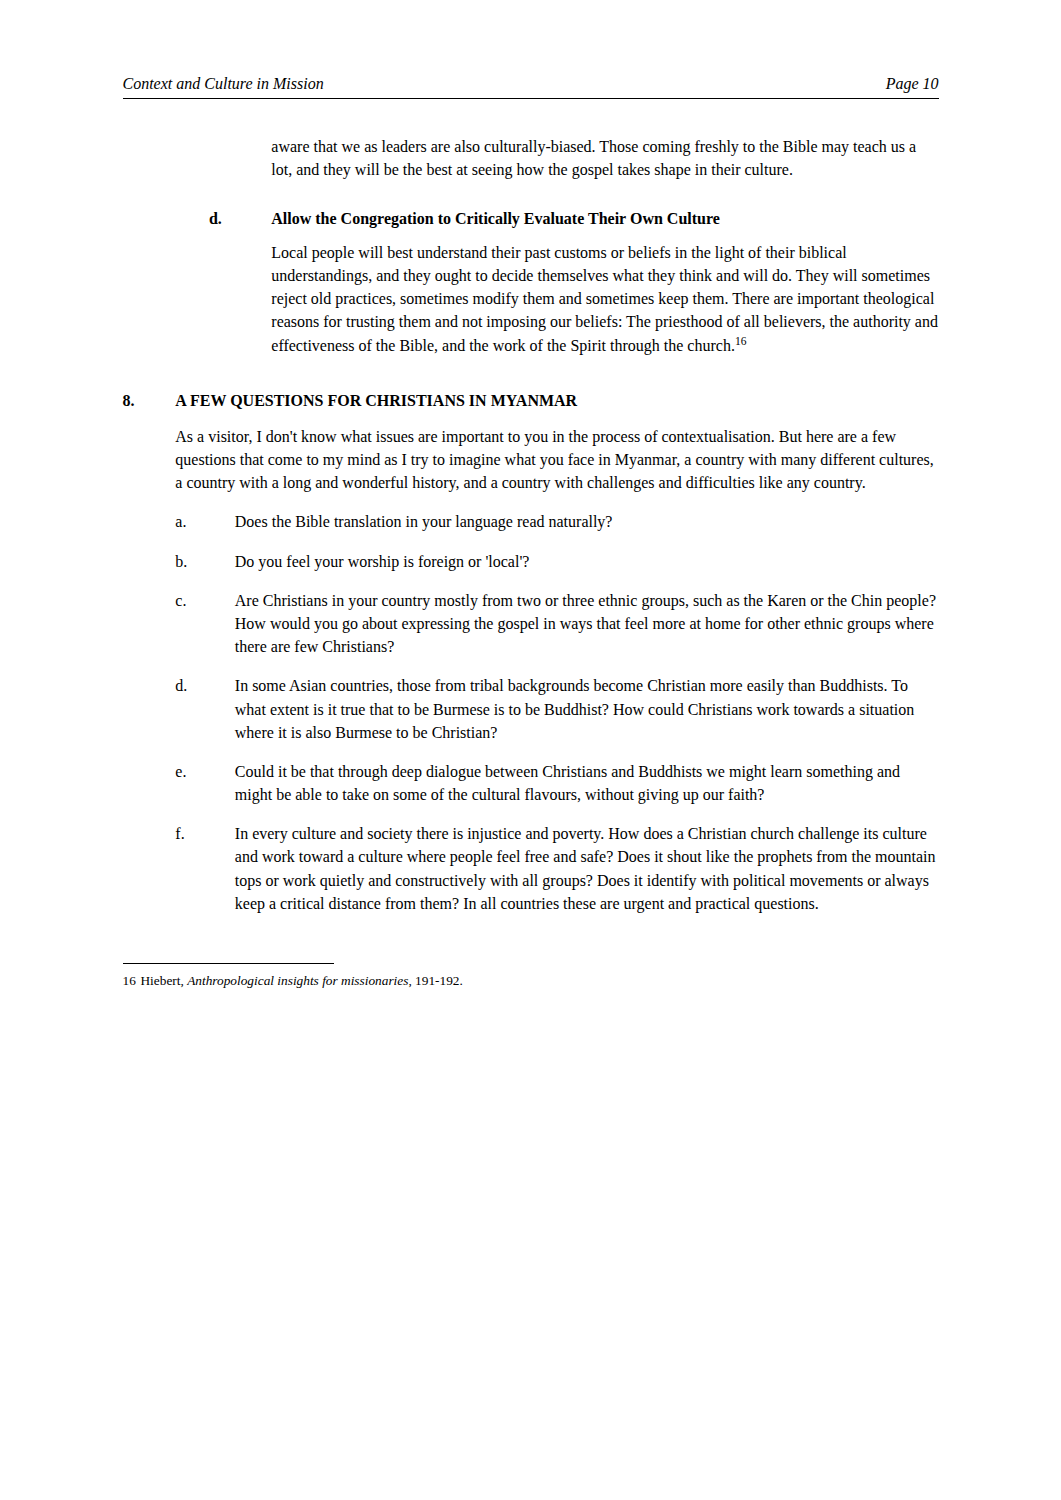Context and Culture in Mission Page 10
aware that we as leaders are also culturally-biased. Those coming freshly to the Bible may teach us a lot, and they will be the best at seeing how the gospel takes shape in their culture.
d. Allow the Congregation to Critically Evaluate Their Own Culture
Local people will best understand their past customs or beliefs in the light of their biblical understandings, and they ought to decide themselves what they think and will do. They will sometimes reject old practices, sometimes modify them and sometimes keep them. There are important theological reasons for trusting them and not imposing our beliefs: The priesthood of all believers, the authority and effectiveness of the Bible, and the work of the Spirit through the church.16
8. A Few Questions for Christians in Myanmar
As a visitor, I don't know what issues are important to you in the process of contextualisation. But here are a few questions that come to my mind as I try to imagine what you face in Myanmar, a country with many different cultures, a country with a long and wonderful history, and a country with challenges and difficulties like any country.
a. Does the Bible translation in your language read naturally?
b. Do you feel your worship is foreign or 'local'?
c. Are Christians in your country mostly from two or three ethnic groups, such as the Karen or the Chin people? How would you go about expressing the gospel in ways that feel more at home for other ethnic groups where there are few Christians?
d. In some Asian countries, those from tribal backgrounds become Christian more easily than Buddhists. To what extent is it true that to be Burmese is to be Buddhist? How could Christians work towards a situation where it is also Burmese to be Christian?
e. Could it be that through deep dialogue between Christians and Buddhists we might learn something and might be able to take on some of the cultural flavours, without giving up our faith?
f. In every culture and society there is injustice and poverty. How does a Christian church challenge its culture and work toward a culture where people feel free and safe? Does it shout like the prophets from the mountain tops or work quietly and constructively with all groups? Does it identify with political movements or always keep a critical distance from them? In all countries these are urgent and practical questions.
16 Hiebert, Anthropological insights for missionaries, 191-192.